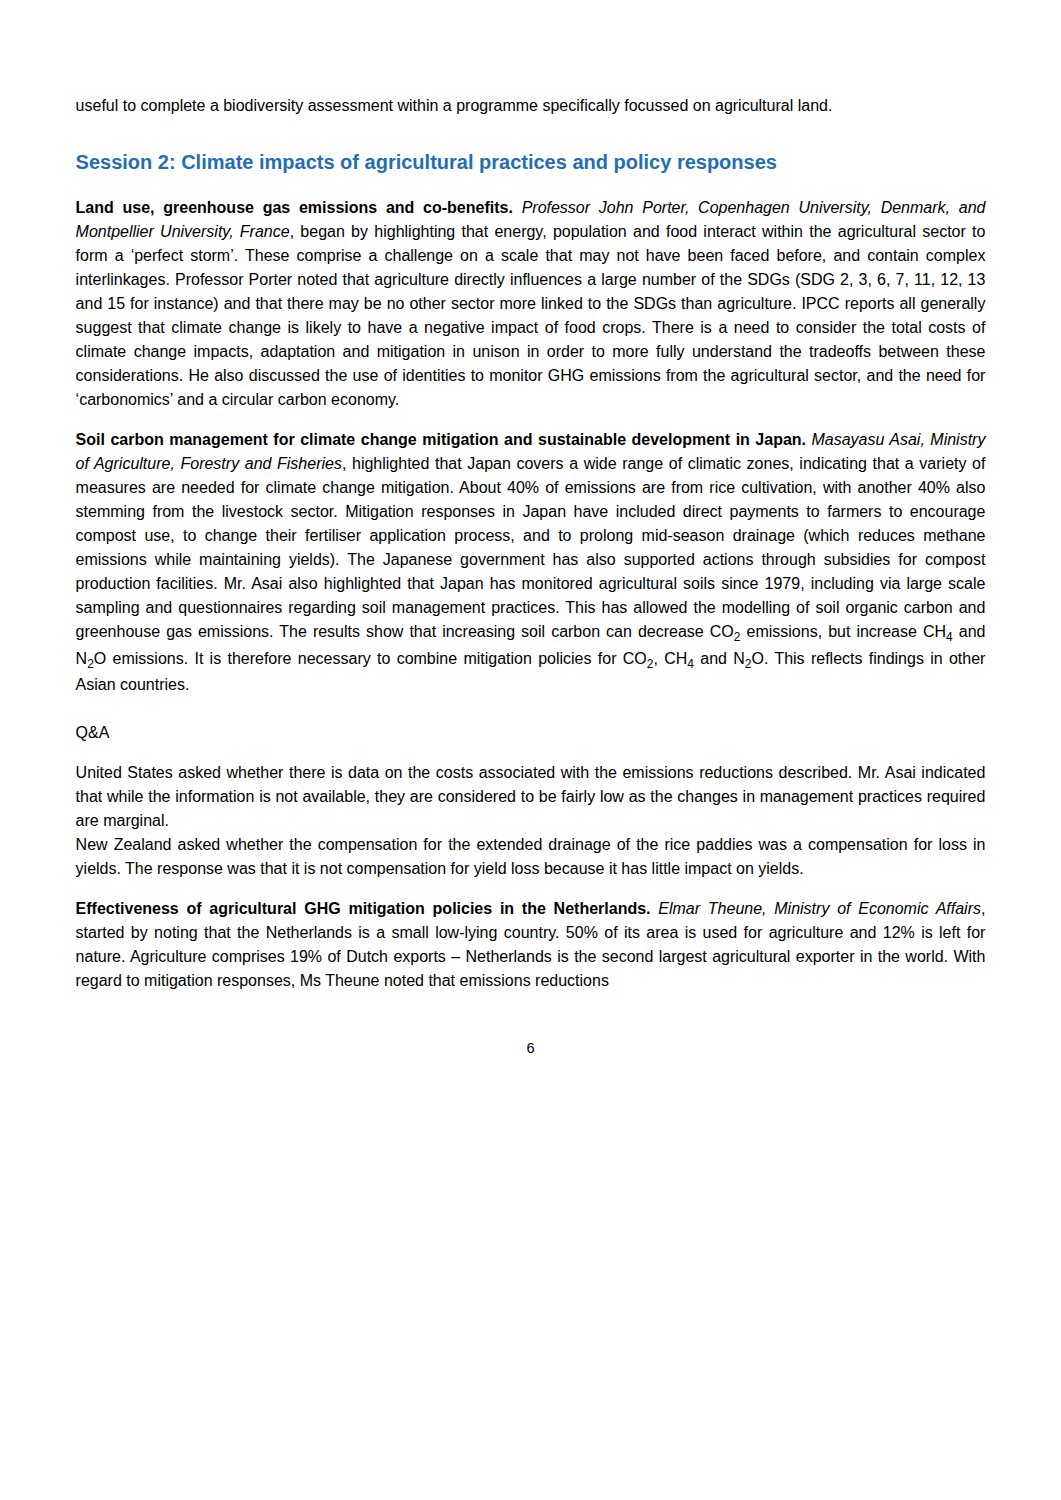useful to complete a biodiversity assessment within a programme specifically focussed on agricultural land.
Session 2: Climate impacts of agricultural practices and policy responses
Land use, greenhouse gas emissions and co-benefits. Professor John Porter, Copenhagen University, Denmark, and Montpellier University, France, began by highlighting that energy, population and food interact within the agricultural sector to form a ‘perfect storm’. These comprise a challenge on a scale that may not have been faced before, and contain complex interlinkages. Professor Porter noted that agriculture directly influences a large number of the SDGs (SDG 2, 3, 6, 7, 11, 12, 13 and 15 for instance) and that there may be no other sector more linked to the SDGs than agriculture. IPCC reports all generally suggest that climate change is likely to have a negative impact of food crops. There is a need to consider the total costs of climate change impacts, adaptation and mitigation in unison in order to more fully understand the tradeoffs between these considerations. He also discussed the use of identities to monitor GHG emissions from the agricultural sector, and the need for ‘carbonomics’ and a circular carbon economy.
Soil carbon management for climate change mitigation and sustainable development in Japan. Masayasu Asai, Ministry of Agriculture, Forestry and Fisheries, highlighted that Japan covers a wide range of climatic zones, indicating that a variety of measures are needed for climate change mitigation. About 40% of emissions are from rice cultivation, with another 40% also stemming from the livestock sector. Mitigation responses in Japan have included direct payments to farmers to encourage compost use, to change their fertiliser application process, and to prolong mid-season drainage (which reduces methane emissions while maintaining yields). The Japanese government has also supported actions through subsidies for compost production facilities. Mr. Asai also highlighted that Japan has monitored agricultural soils since 1979, including via large scale sampling and questionnaires regarding soil management practices. This has allowed the modelling of soil organic carbon and greenhouse gas emissions. The results show that increasing soil carbon can decrease CO2 emissions, but increase CH4 and N2O emissions. It is therefore necessary to combine mitigation policies for CO2, CH4 and N2O. This reflects findings in other Asian countries.
Q&A
United States asked whether there is data on the costs associated with the emissions reductions described. Mr. Asai indicated that while the information is not available, they are considered to be fairly low as the changes in management practices required are marginal.
New Zealand asked whether the compensation for the extended drainage of the rice paddies was a compensation for loss in yields. The response was that it is not compensation for yield loss because it has little impact on yields.
Effectiveness of agricultural GHG mitigation policies in the Netherlands. Elmar Theune, Ministry of Economic Affairs, started by noting that the Netherlands is a small low-lying country. 50% of its area is used for agriculture and 12% is left for nature. Agriculture comprises 19% of Dutch exports – Netherlands is the second largest agricultural exporter in the world. With regard to mitigation responses, Ms Theune noted that emissions reductions
6